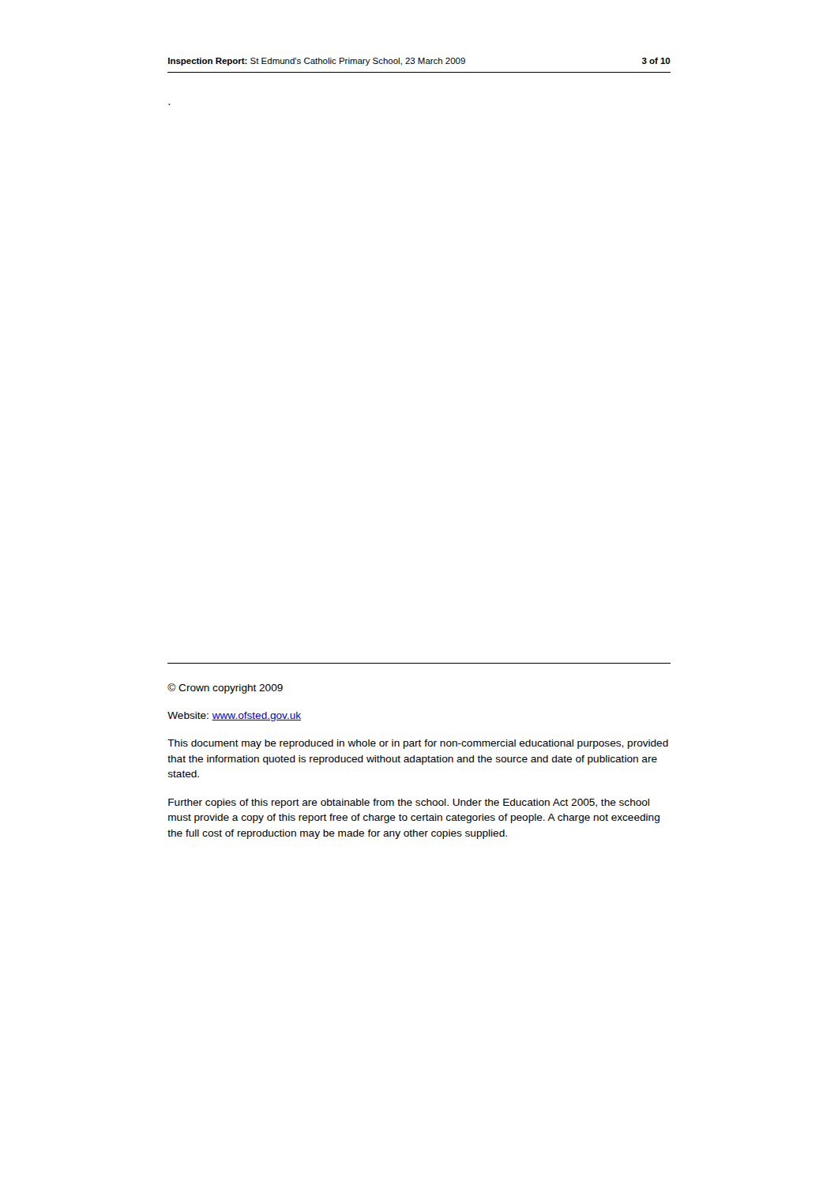Inspection Report: St Edmund's Catholic Primary School, 23 March 2009
3 of 10
.
© Crown copyright 2009
Website: www.ofsted.gov.uk
This document may be reproduced in whole or in part for non-commercial educational purposes, provided that the information quoted is reproduced without adaptation and the source and date of publication are stated.
Further copies of this report are obtainable from the school. Under the Education Act 2005, the school must provide a copy of this report free of charge to certain categories of people. A charge not exceeding the full cost of reproduction may be made for any other copies supplied.